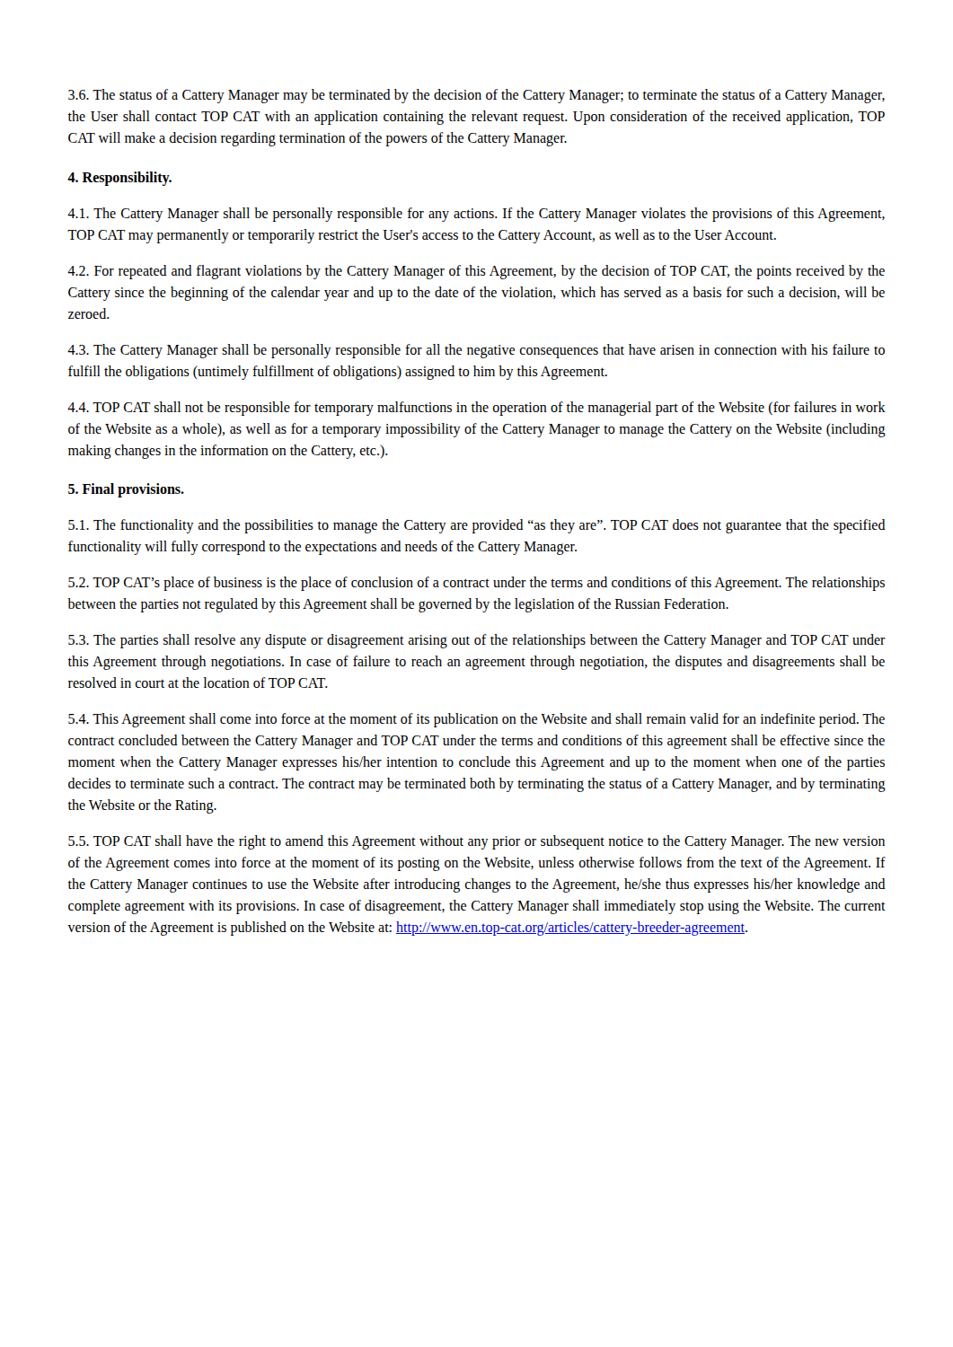3.6. The status of a Cattery Manager may be terminated by the decision of the Cattery Manager; to terminate the status of a Cattery Manager, the User shall contact TOP CAT with an application containing the relevant request. Upon consideration of the received application, TOP CAT will make a decision regarding termination of the powers of the Cattery Manager.
4. Responsibility.
4.1. The Cattery Manager shall be personally responsible for any actions. If the Cattery Manager violates the provisions of this Agreement, TOP CAT may permanently or temporarily restrict the User's access to the Cattery Account, as well as to the User Account.
4.2. For repeated and flagrant violations by the Cattery Manager of this Agreement, by the decision of TOP CAT, the points received by the Cattery since the beginning of the calendar year and up to the date of the violation, which has served as a basis for such a decision, will be zeroed.
4.3. The Cattery Manager shall be personally responsible for all the negative consequences that have arisen in connection with his failure to fulfill the obligations (untimely fulfillment of obligations) assigned to him by this Agreement.
4.4. TOP CAT shall not be responsible for temporary malfunctions in the operation of the managerial part of the Website (for failures in work of the Website as a whole), as well as for a temporary impossibility of the Cattery Manager to manage the Cattery on the Website (including making changes in the information on the Cattery, etc.).
5. Final provisions.
5.1. The functionality and the possibilities to manage the Cattery are provided “as they are”. TOP CAT does not guarantee that the specified functionality will fully correspond to the expectations and needs of the Cattery Manager.
5.2. TOP CAT’s place of business is the place of conclusion of a contract under the terms and conditions of this Agreement. The relationships between the parties not regulated by this Agreement shall be governed by the legislation of the Russian Federation.
5.3. The parties shall resolve any dispute or disagreement arising out of the relationships between the Cattery Manager and TOP CAT under this Agreement through negotiations. In case of failure to reach an agreement through negotiation, the disputes and disagreements shall be resolved in court at the location of TOP CAT.
5.4. This Agreement shall come into force at the moment of its publication on the Website and shall remain valid for an indefinite period. The contract concluded between the Cattery Manager and TOP CAT under the terms and conditions of this agreement shall be effective since the moment when the Cattery Manager expresses his/her intention to conclude this Agreement and up to the moment when one of the parties decides to terminate such a contract. The contract may be terminated both by terminating the status of a Cattery Manager, and by terminating the Website or the Rating.
5.5. TOP CAT shall have the right to amend this Agreement without any prior or subsequent notice to the Cattery Manager. The new version of the Agreement comes into force at the moment of its posting on the Website, unless otherwise follows from the text of the Agreement. If the Cattery Manager continues to use the Website after introducing changes to the Agreement, he/she thus expresses his/her knowledge and complete agreement with its provisions. In case of disagreement, the Cattery Manager shall immediately stop using the Website. The current version of the Agreement is published on the Website at: http://www.en.top-cat.org/articles/cattery-breeder-agreement.